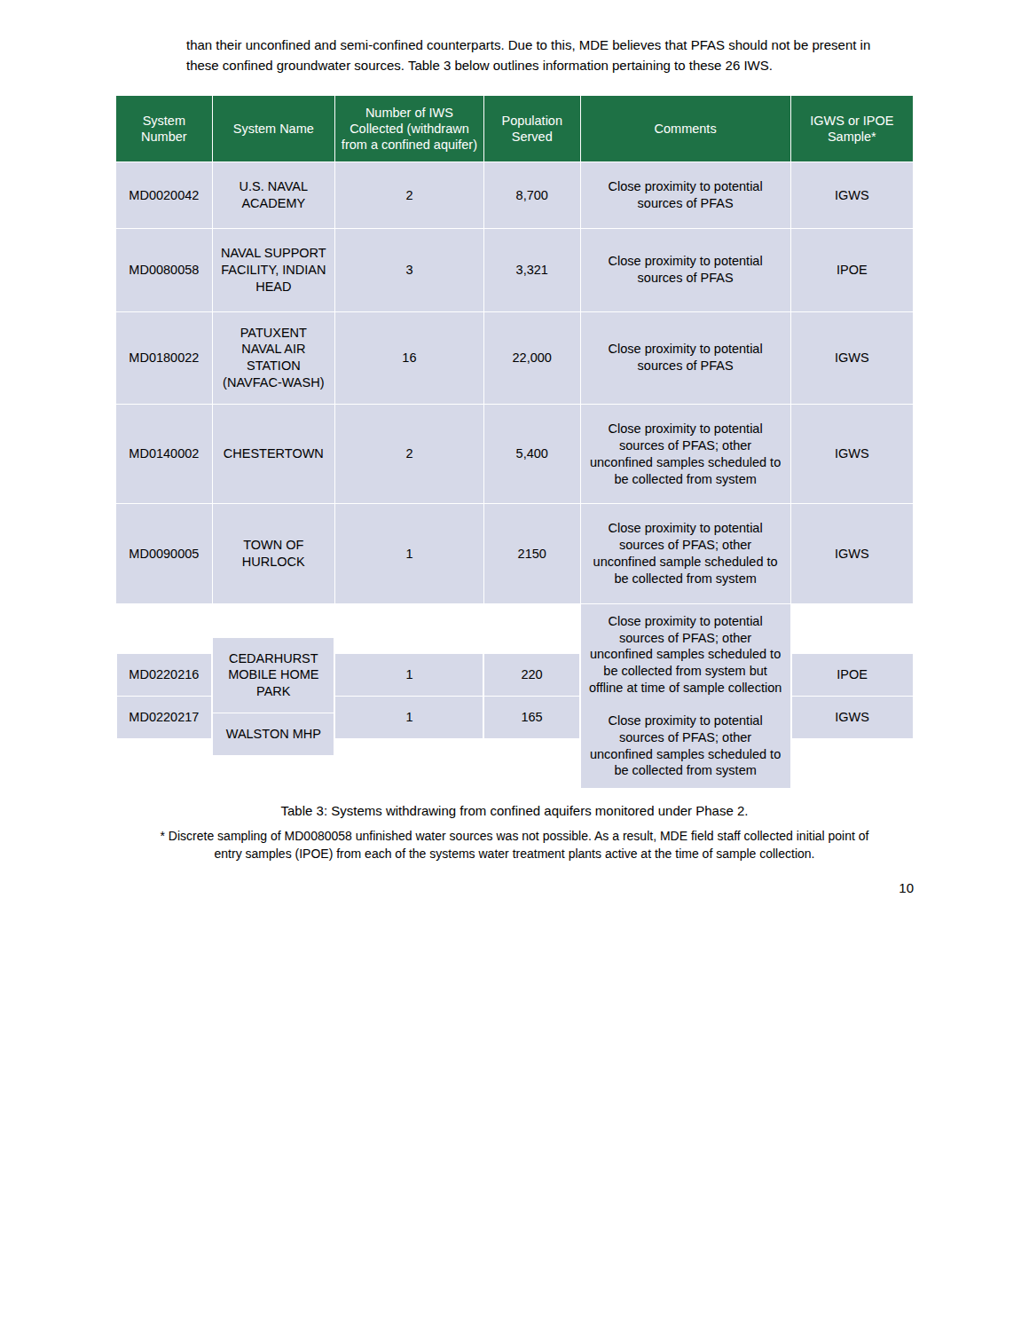than their unconfined and semi-confined counterparts. Due to this, MDE believes that PFAS should not be present in these confined groundwater sources. Table 3 below outlines information pertaining to these 26 IWS.
Table 3: Systems withdrawing from confined aquifers monitored under Phase 2.
| System Number | System Name | Number of IWS Collected (withdrawn from a confined aquifer) | Population Served | Comments | IGWS or IPOE Sample* |
| --- | --- | --- | --- | --- | --- |
| MD0020042 | U.S. NAVAL ACADEMY | 2 | 8,700 | Close proximity to potential sources of PFAS | IGWS |
| MD0080058 | NAVAL SUPPORT FACILITY, INDIAN HEAD | 3 | 3,321 | Close proximity to potential sources of PFAS | IPOE |
| MD0180022 | PATUXENT NAVAL AIR STATION (NAVFAC-WASH) | 16 | 22,000 | Close proximity to potential sources of PFAS | IGWS |
| MD0140002 | CHESTERTOWN | 2 | 5,400 | Close proximity to potential sources of PFAS; other unconfined samples scheduled to be collected from system | IGWS |
| MD0090005 | TOWN OF HURLOCK | 1 | 2150 | Close proximity to potential sources of PFAS; other unconfined sample scheduled to be collected from system | IGWS |
| MD0220216 MD0220217 | CEDARHURST MOBILE HOME PARK WALSTON MHP | 1 1 | 220 165 | Close proximity to potential sources of PFAS; other unconfined samples scheduled to be collected from system but offline at time of sample collection Close proximity to potential sources of PFAS; other unconfined samples scheduled to be collected from system | IPOE IGWS |
* Discrete sampling of MD0080058 unfinished water sources was not possible. As a result, MDE field staff collected initial point of entry samples (IPOE) from each of the systems water treatment plants active at the time of sample collection.
10